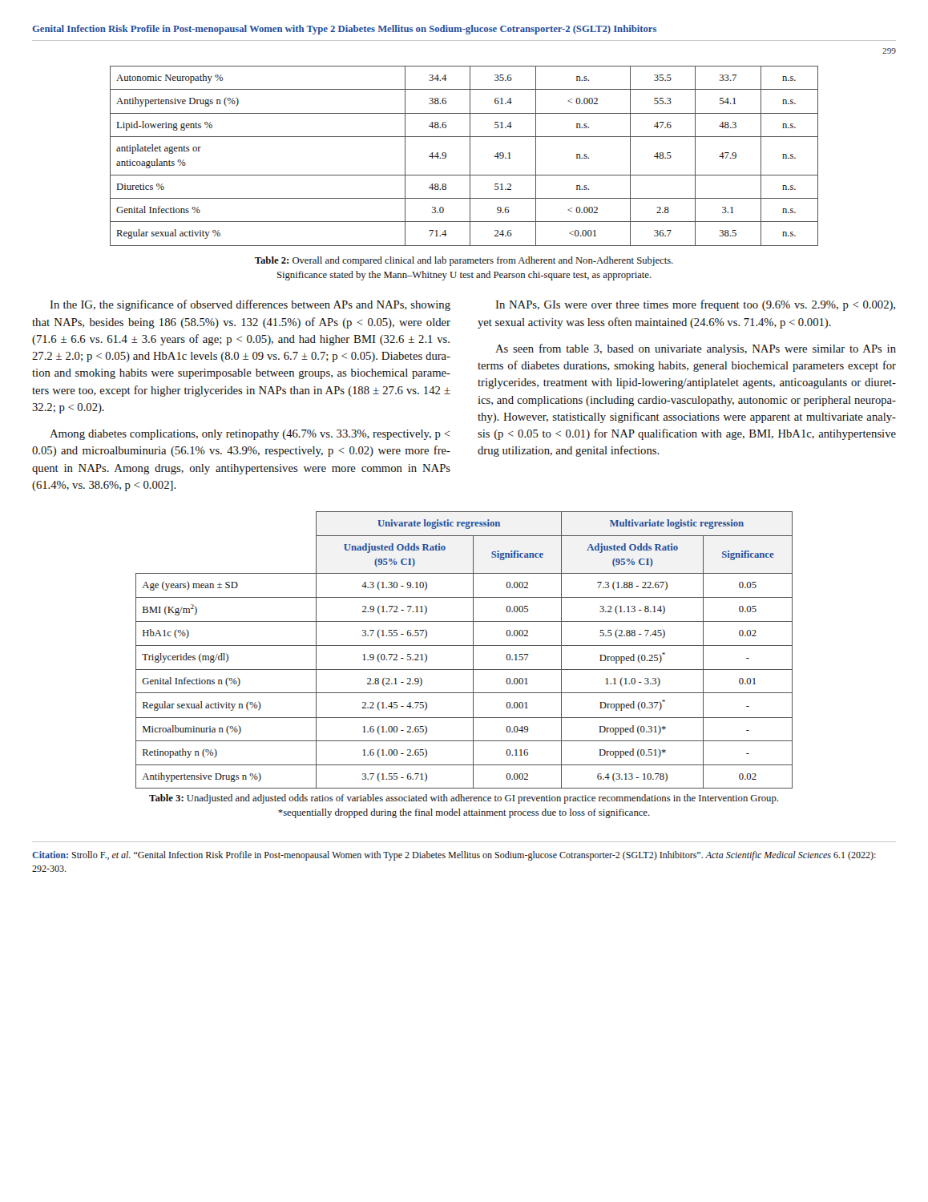Genital Infection Risk Profile in Post-menopausal Women with Type 2 Diabetes Mellitus on Sodium-glucose Cotransporter-2 (SGLT2) Inhibitors
299
| Autonomic Neuropathy % | 34.4 | 35.6 | n.s. | 35.5 | 33.7 | n.s. |
| Antihypertensive Drugs n (%) | 38.6 | 61.4 | < 0.002 | 55.3 | 54.1 | n.s. |
| Lipid-lowering gents % | 48.6 | 51.4 | n.s. | 47.6 | 48.3 | n.s. |
| antiplatelet agents or anticoagulants % | 44.9 | 49.1 | n.s. | 48.5 | 47.9 | n.s. |
| Diuretics % | 48.8 | 51.2 | n.s. | | | n.s. |
| Genital Infections % | 3.0 | 9.6 | < 0.002 | 2.8 | 3.1 | n.s. |
| Regular sexual activity % | 71.4 | 24.6 | <0.001 | 36.7 | 38.5 | n.s. |
Table 2: Overall and compared clinical and lab parameters from Adherent and Non-Adherent Subjects.
Significance stated by the Mann–Whitney U test and Pearson chi-square test, as appropriate.
In the IG, the significance of observed differences between APs and NAPs, showing that NAPs, besides being 186 (58.5%) vs. 132 (41.5%) of APs (p < 0.05), were older (71.6 ± 6.6 vs. 61.4 ± 3.6 years of age; p < 0.05), and had higher BMI (32.6 ± 2.1 vs. 27.2 ± 2.0; p < 0.05) and HbA1c levels (8.0 ± 09 vs. 6.7 ± 0.7; p < 0.05). Diabetes duration and smoking habits were superimposable between groups, as biochemical parameters were too, except for higher triglycerides in NAPs than in APs (188 ± 27.6 vs. 142 ± 32.2; p < 0.02).
Among diabetes complications, only retinopathy (46.7% vs. 33.3%, respectively, p < 0.05) and microalbuminuria (56.1% vs. 43.9%, respectively, p < 0.02) were more frequent in NAPs. Among drugs, only antihypertensives were more common in NAPs (61.4%, vs. 38.6%, p < 0.002].
In NAPs, GIs were over three times more frequent too (9.6% vs. 2.9%, p < 0.002), yet sexual activity was less often maintained (24.6% vs. 71.4%, p < 0.001).
As seen from table 3, based on univariate analysis, NAPs were similar to APs in terms of diabetes durations, smoking habits, general biochemical parameters except for triglycerides, treatment with lipid-lowering/antiplatelet agents, anticoagulants or diuretics, and complications (including cardio-vasculopathy, autonomic or peripheral neuropathy). However, statistically significant associations were apparent at multivariate analysis (p < 0.05 to < 0.01) for NAP qualification with age, BMI, HbA1c, antihypertensive drug utilization, and genital infections.
| | Univarate logistic regression | Multivariate logistic regression |
| | Unadjusted Odds Ratio (95% CI) | Significance | Adjusted Odds Ratio (95% CI) | Significance |
| Age (years) mean ± SD | 4.3 (1.30 - 9.10) | 0.002 | 7.3 (1.88 - 22.67) | 0.05 |
| BMI (Kg/m 2 ) | 2.9 (1.72 - 7.11) | 0.005 | 3.2 (1.13 - 8.14) | 0.05 |
| HbA1c (%) | 3.7 (1.55 - 6.57) | 0.002 | 5.5 (2.88 - 7.45) | 0.02 |
| Triglycerides (mg/dl) | 1.9 (0.72 - 5.21) | 0.157 | Dropped (0.25) * | - |
| Genital Infections n (%) | 2.8 (2.1 - 2.9) | 0.001 | 1.1 (1.0 - 3.3) | 0.01 |
| Regular sexual activity n (%) | 2.2 (1.45 - 4.75) | 0.001 | Dropped (0.37) * | - |
| Microalbuminuria n (%) | 1.6 (1.00 - 2.65) | 0.049 | Dropped (0.31)* | - |
| Retinopathy n (%) | 1.6 (1.00 - 2.65) | 0.116 | Dropped (0.51)* | - |
| Antihypertensive Drugs n %) | 3.7 (1.55 - 6.71) | 0.002 | 6.4 (3.13 - 10.78) | 0.02 |
Table 3: Unadjusted and adjusted odds ratios of variables associated with adherence to GI prevention practice recommendations in the Intervention Group.
*sequentially dropped during the final model attainment process due to loss of significance.
Citation: Strollo F., et al. “Genital Infection Risk Profile in Post-menopausal Women with Type 2 Diabetes Mellitus on Sodium-glucose Cotransporter-2 (SGLT2) Inhibitors”. Acta Scientific Medical Sciences 6.1 (2022): 292-303.